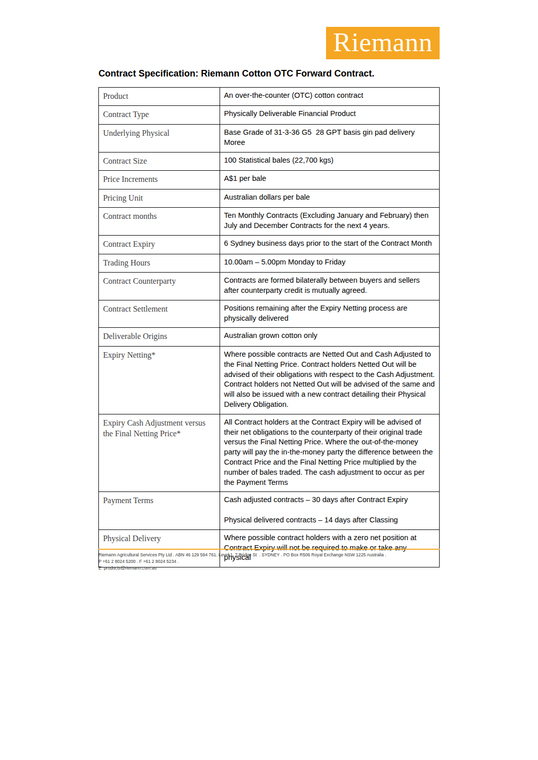Riemann
Contract Specification: Riemann Cotton OTC Forward Contract.
| Product | An over-the-counter (OTC) cotton contract |
| Contract Type | Physically Deliverable Financial Product |
| Underlying Physical | Base Grade of 31-3-36 G5 28 GPT basis gin pad delivery Moree |
| Contract Size | 100 Statistical bales (22,700 kgs) |
| Price Increments | A$1 per bale |
| Pricing Unit | Australian dollars per bale |
| Contract months | Ten Monthly Contracts (Excluding January and February) then July and December Contracts for the next 4 years. |
| Contract Expiry | 6 Sydney business days prior to the start of the Contract Month |
| Trading Hours | 10.00am – 5.00pm Monday to Friday |
| Contract Counterparty | Contracts are formed bilaterally between buyers and sellers after counterparty credit is mutually agreed. |
| Contract Settlement | Positions remaining after the Expiry Netting process are physically delivered |
| Deliverable Origins | Australian grown cotton only |
| Expiry Netting* | Where possible contracts are Netted Out and Cash Adjusted to the Final Netting Price. Contract holders Netted Out will be advised of their obligations with respect to the Cash Adjustment. Contract holders not Netted Out will be advised of the same and will also be issued with a new contract detailing their Physical Delivery Obligation. |
| Expiry Cash Adjustment versus the Final Netting Price* | All Contract holders at the Contract Expiry will be advised of their net obligations to the counterparty of their original trade versus the Final Netting Price. Where the out-of-the-money party will pay the in-the-money party the difference between the Contract Price and the Final Netting Price multiplied by the number of bales traded. The cash adjustment to occur as per the Payment Terms |
| Payment Terms | Cash adjusted contracts – 30 days after Contract Expiry Physical delivered contracts – 14 days after Classing |
| Physical Delivery | Where possible contract holders with a zero net position at Contract Expiry will not be required to make or take any physical |
Riemann Agricultural Services Pty Ltd . ABN 46 129 594 761. Level 1, 7 Bridge St . SYDNEY . PO Box R506 Royal Exchange NSW 1225 Australia .
P +61 2 8024 5200 . F +61 2 8024 5234 .
E products@riemann.com.au